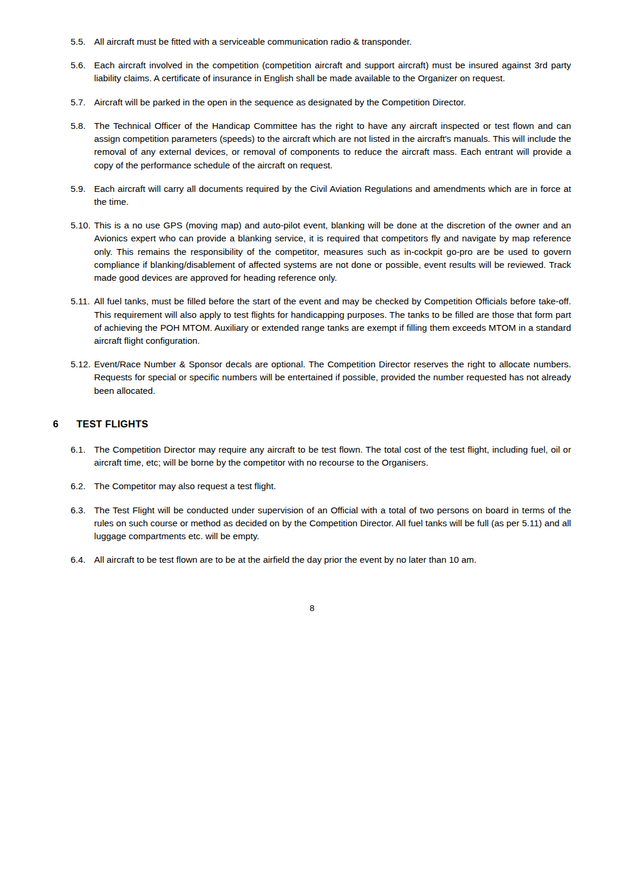5.5.
All aircraft must be fitted with a serviceable communication radio & transponder.
5.6.
Each aircraft involved in the competition (competition aircraft and support aircraft) must be insured against 3rd party liability claims. A certificate of insurance in English shall be made available to the Organizer on request.
5.7.
Aircraft will be parked in the open in the sequence as designated by the Competition Director.
5.8.
The Technical Officer of the Handicap Committee has the right to have any aircraft inspected or test flown and can assign competition parameters (speeds) to the aircraft which are not listed in the aircraft's manuals. This will include the removal of any external devices, or removal of components to reduce the aircraft mass. Each entrant will provide a copy of the performance schedule of the aircraft on request.
5.9.
Each aircraft will carry all documents required by the Civil Aviation Regulations and amendments which are in force at the time.
5.10.
This is a no use GPS (moving map) and auto-pilot event, blanking will be done at the discretion of the owner and an Avionics expert who can provide a blanking service, it is required that competitors fly and navigate by map reference only. This remains the responsibility of the competitor, measures such as in-cockpit go-pro are be used to govern compliance if blanking/disablement of affected systems are not done or possible, event results will be reviewed. Track made good devices are approved for heading reference only.
5.11.
All fuel tanks, must be filled before the start of the event and may be checked by Competition Officials before take-off. This requirement will also apply to test flights for handicapping purposes. The tanks to be filled are those that form part of achieving the POH MTOM. Auxiliary or extended range tanks are exempt if filling them exceeds MTOM in a standard aircraft flight configuration.
5.12.
Event/Race Number & Sponsor decals are optional. The Competition Director reserves the right to allocate numbers. Requests for special or specific numbers will be entertained if possible, provided the number requested has not already been allocated.
6 TEST FLIGHTS
6.1.
The Competition Director may require any aircraft to be test flown. The total cost of the test flight, including fuel, oil or aircraft time, etc; will be borne by the competitor with no recourse to the Organisers.
6.2.
The Competitor may also request a test flight.
6.3.
The Test Flight will be conducted under supervision of an Official with a total of two persons on board in terms of the rules on such course or method as decided on by the Competition Director. All fuel tanks will be full (as per 5.11) and all luggage compartments etc. will be empty.
6.4.
All aircraft to be test flown are to be at the airfield the day prior the event by no later than 10 am.
8